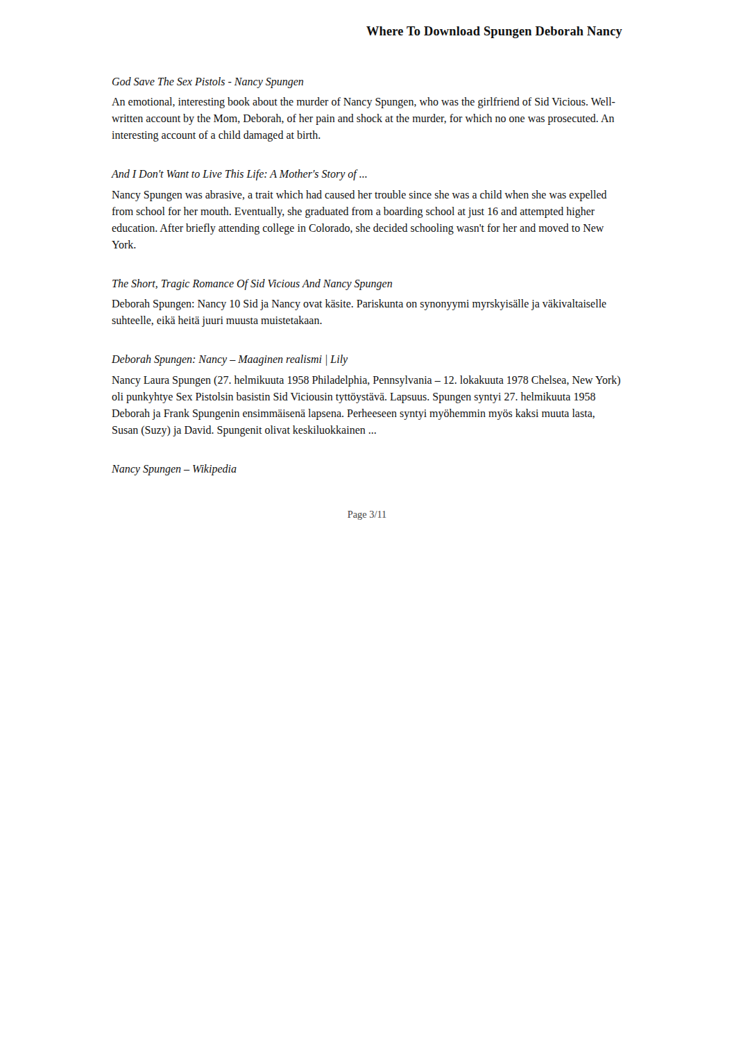Where To Download Spungen Deborah Nancy
God Save The Sex Pistols - Nancy Spungen
An emotional, interesting book about the murder of Nancy Spungen, who was the girlfriend of Sid Vicious. Well-written account by the Mom, Deborah, of her pain and shock at the murder, for which no one was prosecuted. An interesting account of a child damaged at birth.
And I Don't Want to Live This Life: A Mother's Story of ...
Nancy Spungen was abrasive, a trait which had caused her trouble since she was a child when she was expelled from school for her mouth. Eventually, she graduated from a boarding school at just 16 and attempted higher education. After briefly attending college in Colorado, she decided schooling wasn't for her and moved to New York.
The Short, Tragic Romance Of Sid Vicious And Nancy Spungen
Deborah Spungen: Nancy 10 Sid ja Nancy ovat käsite. Pariskunta on synonyymi myrskyisälle ja väkivaltaiselle suhteelle, eikä heitä juuri muusta muistetakaan.
Deborah Spungen: Nancy – Maaginen realismi | Lily
Nancy Laura Spungen (27. helmikuuta 1958 Philadelphia, Pennsylvania – 12. lokakuuta 1978 Chelsea, New York) oli punkyhtye Sex Pistolsin basistin Sid Viciousin tyttöystävä. Lapsuus. Spungen syntyi 27. helmikuuta 1958 Deborah ja Frank Spungenin ensimmäisenä lapsena. Perheeseen syntyi myöhemmin myös kaksi muuta lasta, Susan (Suzy) ja David. Spungenit olivat keskiluokkainen ...
Nancy Spungen – Wikipedia
Page 3/11